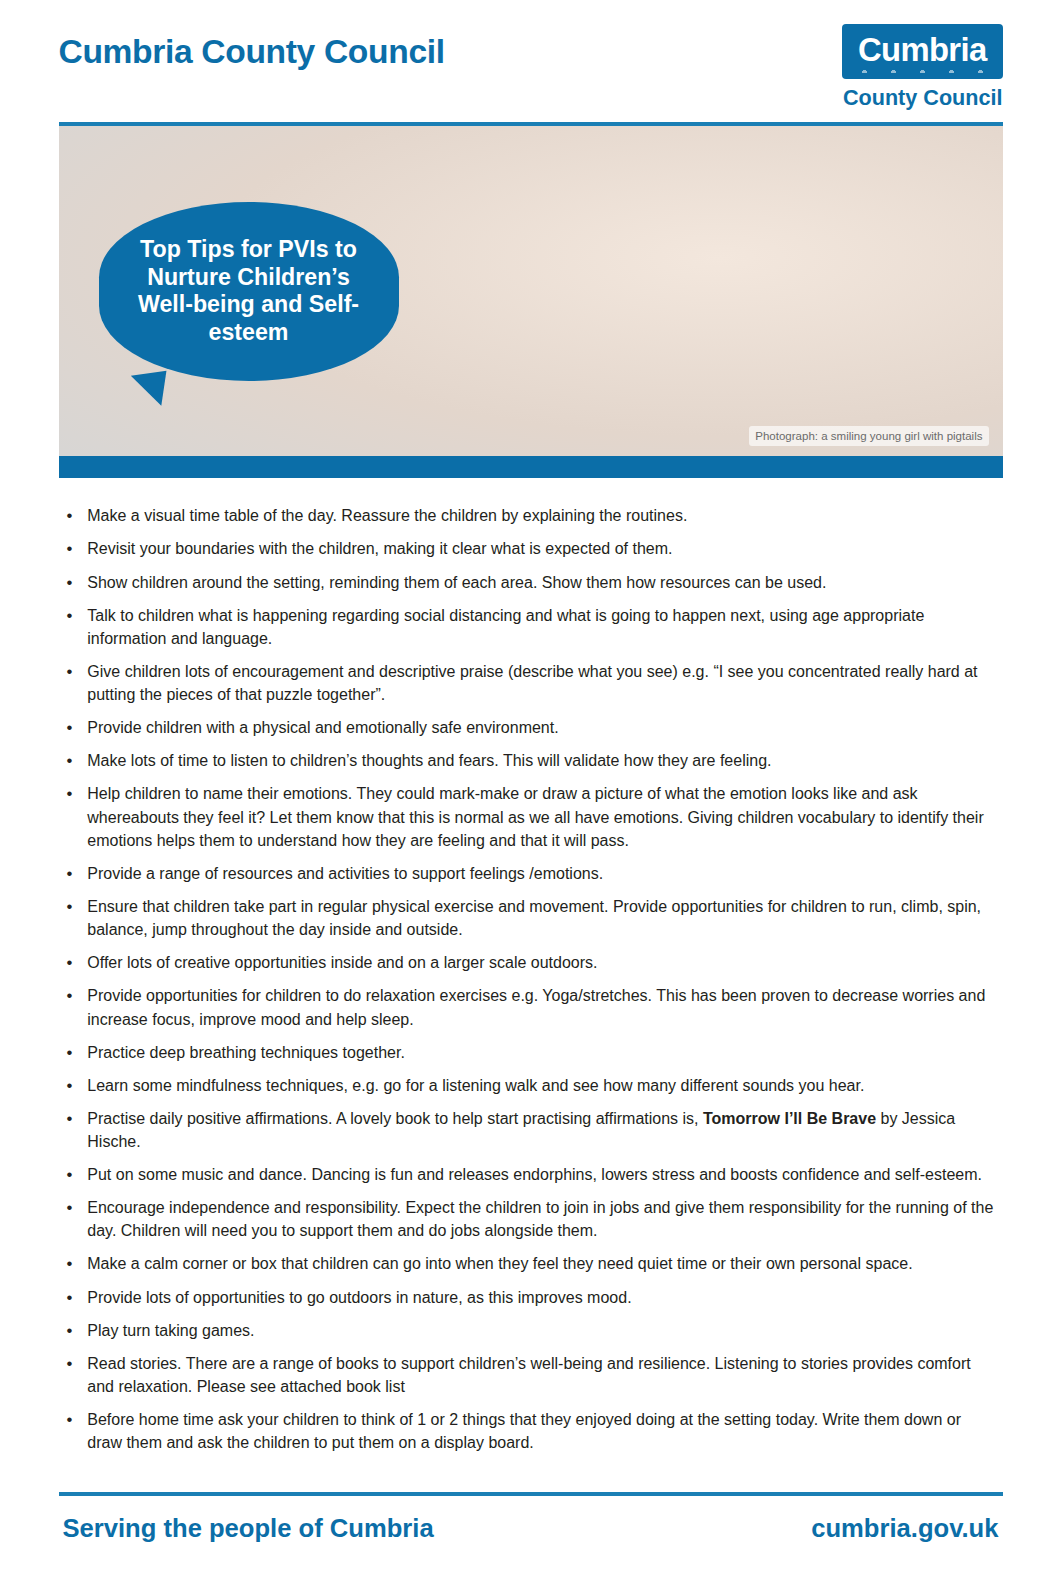Cumbria County Council
Cumbria County Council
Top Tips for PVIs to Nurture Children’s Well-being and Self-esteem
Make a visual time table of the day. Reassure the children by explaining the routines.
Revisit your boundaries with the children, making it clear what is expected of them.
Show children around the setting, reminding them of each area. Show them how resources can be used.
Talk to children what is happening regarding social distancing and what is going to happen next, using age appropriate information and language.
Give children lots of encouragement and descriptive praise (describe what you see) e.g. “I see you concentrated really hard at putting the pieces of that puzzle together”.
Provide children with a physical and emotionally safe environment.
Make lots of time to listen to children’s thoughts and fears. This will validate how they are feeling.
Help children to name their emotions. They could mark-make or draw a picture of what the emotion looks like and ask whereabouts they feel it? Let them know that this is normal as we all have emotions. Giving children vocabulary to identify their emotions helps them to understand how they are feeling and that it will pass.
Provide a range of resources and activities to support feelings /emotions.
Ensure that children take part in regular physical exercise and movement. Provide opportunities for children to run, climb, spin, balance, jump throughout the day inside and outside.
Offer lots of creative opportunities inside and on a larger scale outdoors.
Provide opportunities for children to do relaxation exercises e.g. Yoga/stretches. This has been proven to decrease worries and increase focus, improve mood and help sleep.
Practice deep breathing techniques together.
Learn some mindfulness techniques, e.g. go for a listening walk and see how many different sounds you hear.
Practise daily positive affirmations. A lovely book to help start practising affirmations is, Tomorrow I’ll Be Brave by Jessica Hische.
Put on some music and dance. Dancing is fun and releases endorphins, lowers stress and boosts confidence and self-esteem.
Encourage independence and responsibility. Expect the children to join in jobs and give them responsibility for the running of the day. Children will need you to support them and do jobs alongside them.
Make a calm corner or box that children can go into when they feel they need quiet time or their own personal space.
Provide lots of opportunities to go outdoors in nature, as this improves mood.
Play turn taking games.
Read stories. There are a range of books to support children’s well-being and resilience. Listening to stories provides comfort and relaxation. Please see attached book list
Before home time ask your children to think of 1 or 2 things that they enjoyed doing at the setting today. Write them down or draw them and ask the children to put them on a display board.
Serving the people of Cumbria cumbria.gov.uk